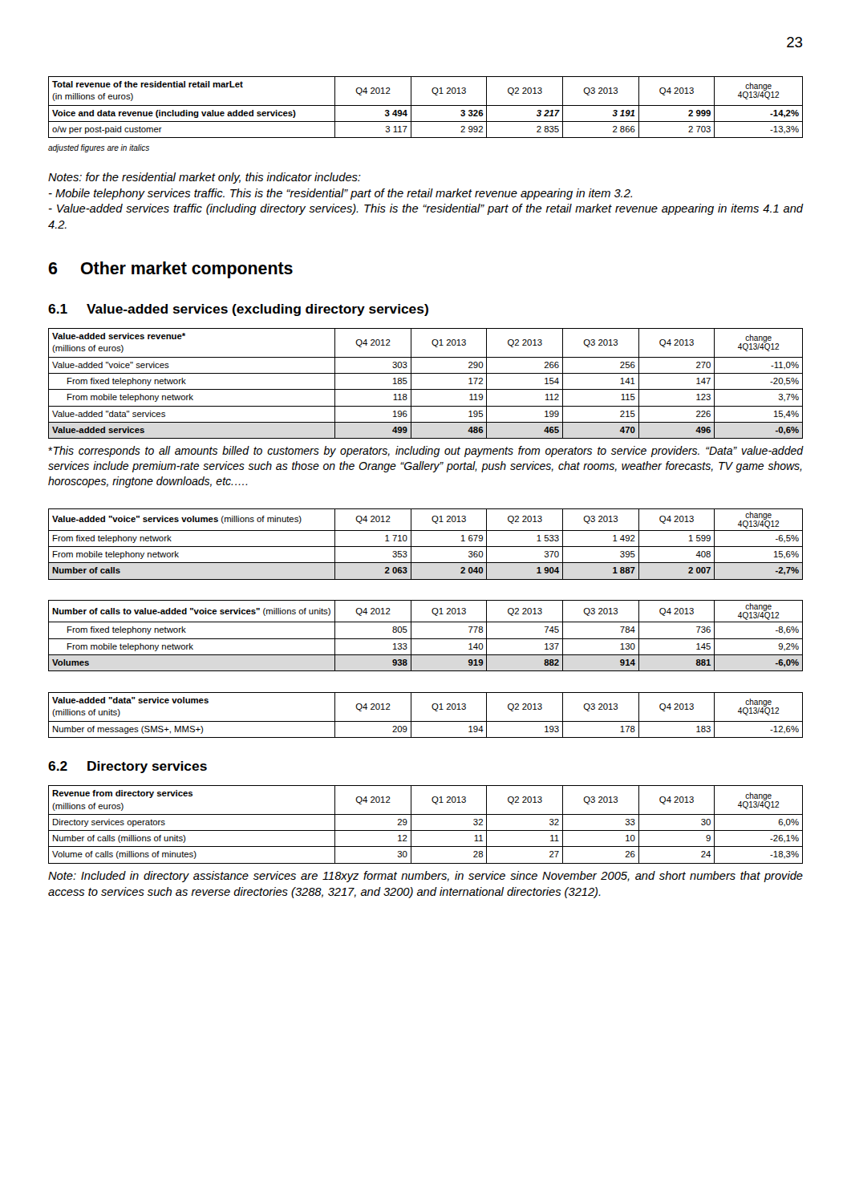23
| Total revenue of the residential retail marLet (in millions of euros) | Q4 2012 | Q1 2013 | Q2 2013 | Q3 2013 | Q4 2013 | change 4Q13/4Q12 |
| Voice and data revenue (including value added services) | 3 494 | 3 326 | 3 217 | 3 191 | 2 999 | -14,2% |
| o/w per post-paid customer | 3 117 | 2 992 | 2 835 | 2 866 | 2 703 | -13,3% |
adjusted figures are in italics
Notes: for the residential market only, this indicator includes:
- Mobile telephony services traffic. This is the “residential” part of the retail market revenue appearing in item 3.2.
- Value-added services traffic (including directory services). This is the “residential” part of the retail market revenue appearing in items 4.1 and 4.2.
6 Other market components
6.1 Value-added services (excluding directory services)
| Value-added services revenue* (millions of euros) | Q4 2012 | Q1 2013 | Q2 2013 | Q3 2013 | Q4 2013 | change 4Q13/4Q12 |
| Value-added "voice" services | 303 | 290 | 266 | 256 | 270 | -11,0% |
| From fixed telephony network | 185 | 172 | 154 | 141 | 147 | -20,5% |
| From mobile telephony network | 118 | 119 | 112 | 115 | 123 | 3,7% |
| Value-added "data" services | 196 | 195 | 199 | 215 | 226 | 15,4% |
| Value-added services | 499 | 486 | 465 | 470 | 496 | -0,6% |
*This corresponds to all amounts billed to customers by operators, including out payments from operators to service providers. “Data” value-added services include premium-rate services such as those on the Orange “Gallery” portal, push services, chat rooms, weather forecasts, TV game shows, horoscopes, ringtone downloads, etc.….
| Value-added "voice" services volumes (millions of minutes) | Q4 2012 | Q1 2013 | Q2 2013 | Q3 2013 | Q4 2013 | change 4Q13/4Q12 |
| From fixed telephony network | 1 710 | 1 679 | 1 533 | 1 492 | 1 599 | -6,5% |
| From mobile telephony network | 353 | 360 | 370 | 395 | 408 | 15,6% |
| Number of calls | 2 063 | 2 040 | 1 904 | 1 887 | 2 007 | -2,7% |
| Number of calls to value-added "voice services" (millions of units) | Q4 2012 | Q1 2013 | Q2 2013 | Q3 2013 | Q4 2013 | change 4Q13/4Q12 |
| From fixed telephony network | 805 | 778 | 745 | 784 | 736 | -8,6% |
| From mobile telephony network | 133 | 140 | 137 | 130 | 145 | 9,2% |
| Volumes | 938 | 919 | 882 | 914 | 881 | -6,0% |
| Value-added "data" service volumes (millions of units) | Q4 2012 | Q1 2013 | Q2 2013 | Q3 2013 | Q4 2013 | change 4Q13/4Q12 |
| Number of messages (SMS+, MMS+) | 209 | 194 | 193 | 178 | 183 | -12,6% |
6.2 Directory services
| Revenue from directory services (millions of euros) | Q4 2012 | Q1 2013 | Q2 2013 | Q3 2013 | Q4 2013 | change 4Q13/4Q12 |
| Directory services operators | 29 | 32 | 32 | 33 | 30 | 6,0% |
| Number of calls (millions of units) | 12 | 11 | 11 | 10 | 9 | -26,1% |
| Volume of calls (millions of minutes) | 30 | 28 | 27 | 26 | 24 | -18,3% |
Note: Included in directory assistance services are 118xyz format numbers, in service since November 2005, and short numbers that provide access to services such as reverse directories (3288, 3217, and 3200) and international directories (3212).